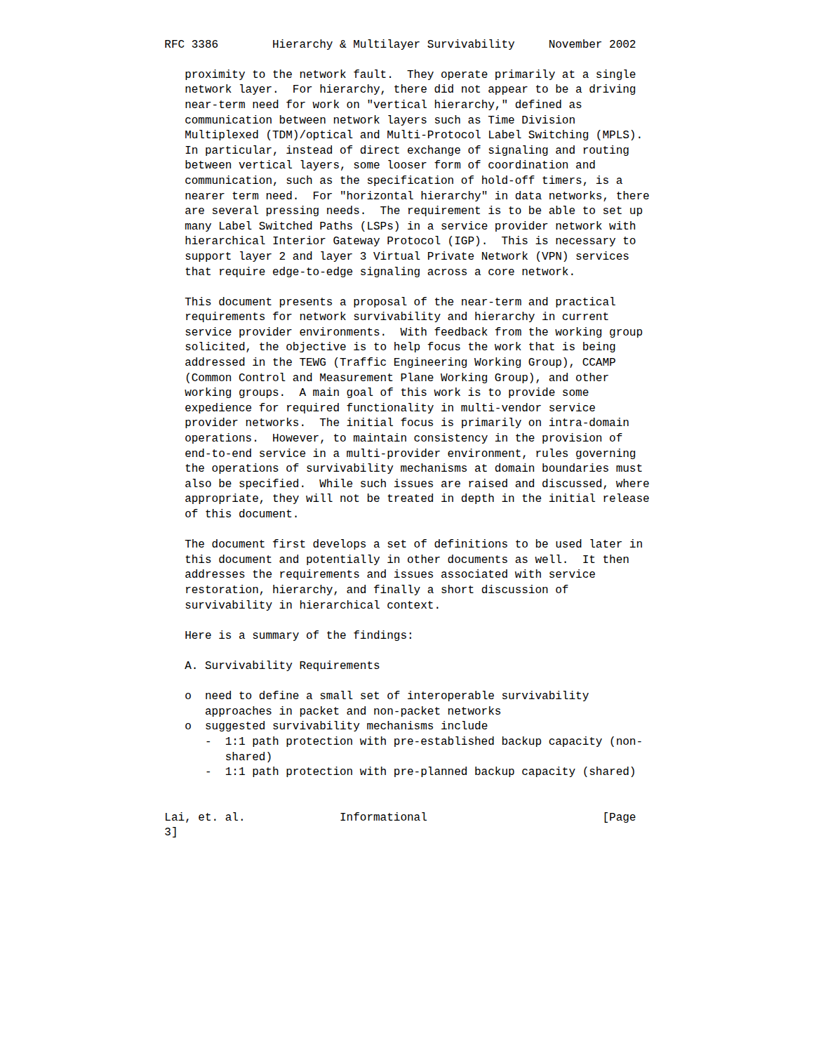RFC 3386        Hierarchy & Multilayer Survivability     November 2002
   proximity to the network fault.  They operate primarily at a single
   network layer.  For hierarchy, there did not appear to be a driving
   near-term need for work on "vertical hierarchy," defined as
   communication between network layers such as Time Division
   Multiplexed (TDM)/optical and Multi-Protocol Label Switching (MPLS).
   In particular, instead of direct exchange of signaling and routing
   between vertical layers, some looser form of coordination and
   communication, such as the specification of hold-off timers, is a
   nearer term need.  For "horizontal hierarchy" in data networks, there
   are several pressing needs.  The requirement is to be able to set up
   many Label Switched Paths (LSPs) in a service provider network with
   hierarchical Interior Gateway Protocol (IGP).  This is necessary to
   support layer 2 and layer 3 Virtual Private Network (VPN) services
   that require edge-to-edge signaling across a core network.

   This document presents a proposal of the near-term and practical
   requirements for network survivability and hierarchy in current
   service provider environments.  With feedback from the working group
   solicited, the objective is to help focus the work that is being
   addressed in the TEWG (Traffic Engineering Working Group), CCAMP
   (Common Control and Measurement Plane Working Group), and other
   working groups.  A main goal of this work is to provide some
   expedience for required functionality in multi-vendor service
   provider networks.  The initial focus is primarily on intra-domain
   operations.  However, to maintain consistency in the provision of
   end-to-end service in a multi-provider environment, rules governing
   the operations of survivability mechanisms at domain boundaries must
   also be specified.  While such issues are raised and discussed, where
   appropriate, they will not be treated in depth in the initial release
   of this document.

   The document first develops a set of definitions to be used later in
   this document and potentially in other documents as well.  It then
   addresses the requirements and issues associated with service
   restoration, hierarchy, and finally a short discussion of
   survivability in hierarchical context.

   Here is a summary of the findings:

   A. Survivability Requirements

   o  need to define a small set of interoperable survivability
      approaches in packet and non-packet networks
   o  suggested survivability mechanisms include
      -  1:1 path protection with pre-established backup capacity (non-
         shared)
      -  1:1 path protection with pre-planned backup capacity (shared)
Lai, et. al.              Informational                          [Page 3]